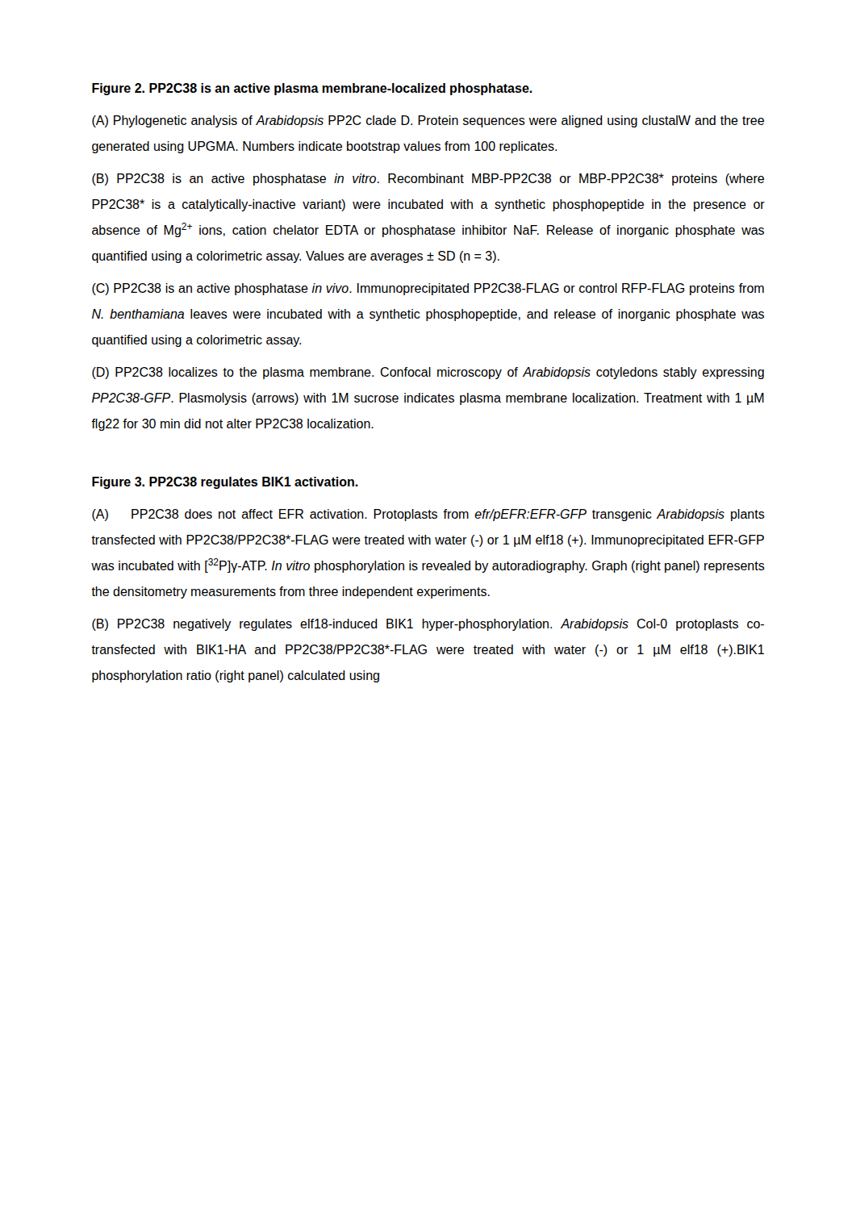Figure 2. PP2C38 is an active plasma membrane-localized phosphatase.
(A) Phylogenetic analysis of Arabidopsis PP2C clade D. Protein sequences were aligned using clustalW and the tree generated using UPGMA. Numbers indicate bootstrap values from 100 replicates.
(B) PP2C38 is an active phosphatase in vitro. Recombinant MBP-PP2C38 or MBP-PP2C38* proteins (where PP2C38* is a catalytically-inactive variant) were incubated with a synthetic phosphopeptide in the presence or absence of Mg2+ ions, cation chelator EDTA or phosphatase inhibitor NaF. Release of inorganic phosphate was quantified using a colorimetric assay. Values are averages ± SD (n = 3).
(C) PP2C38 is an active phosphatase in vivo. Immunoprecipitated PP2C38-FLAG or control RFP-FLAG proteins from N. benthamiana leaves were incubated with a synthetic phosphopeptide, and release of inorganic phosphate was quantified using a colorimetric assay.
(D) PP2C38 localizes to the plasma membrane. Confocal microscopy of Arabidopsis cotyledons stably expressing PP2C38-GFP. Plasmolysis (arrows) with 1M sucrose indicates plasma membrane localization. Treatment with 1 µM flg22 for 30 min did not alter PP2C38 localization.
Figure 3. PP2C38 regulates BIK1 activation.
(A) PP2C38 does not affect EFR activation. Protoplasts from efr/pEFR:EFR-GFP transgenic Arabidopsis plants transfected with PP2C38/PP2C38*-FLAG were treated with water (-) or 1 µM elf18 (+). Immunoprecipitated EFR-GFP was incubated with [32P]γ-ATP. In vitro phosphorylation is revealed by autoradiography. Graph (right panel) represents the densitometry measurements from three independent experiments.
(B) PP2C38 negatively regulates elf18-induced BIK1 hyper-phosphorylation. Arabidopsis Col-0 protoplasts co-transfected with BIK1-HA and PP2C38/PP2C38*-FLAG were treated with water (-) or 1 µM elf18 (+).BIK1 phosphorylation ratio (right panel) calculated using